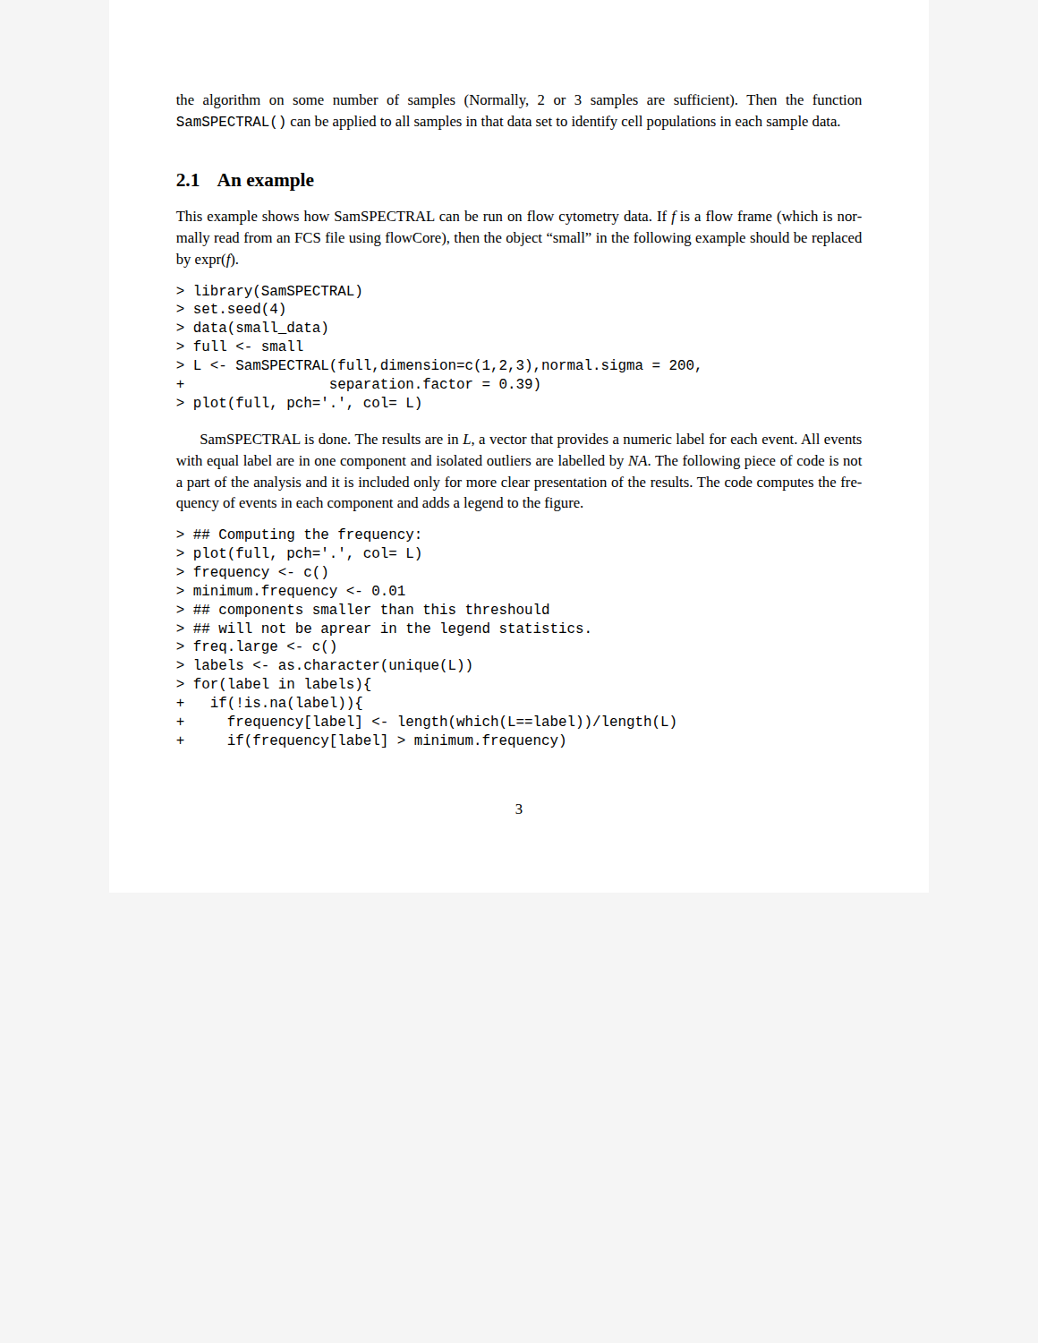the algorithm on some number of samples (Normally, 2 or 3 samples are sufficient). Then the function SamSPECTRAL() can be applied to all samples in that data set to identify cell populations in each sample data.
2.1 An example
This example shows how SamSPECTRAL can be run on flow cytometry data. If f is a flow frame (which is normally read from an FCS file using flowCore), then the object “small” in the following example should be replaced by expr(f).
> library(SamSPECTRAL)
> set.seed(4)
> data(small_data)
> full <- small
> L <- SamSPECTRAL(full,dimension=c(1,2,3),normal.sigma = 200,
+                 separation.factor = 0.39)
> plot(full, pch='.', col= L)
SamSPECTRAL is done. The results are in L, a vector that provides a numeric label for each event. All events with equal label are in one component and isolated outliers are labelled by NA. The following piece of code is not a part of the analysis and it is included only for more clear presentation of the results. The code computes the frequency of events in each component and adds a legend to the figure.
> ## Computing the frequency:
> plot(full, pch='.', col= L)
> frequency <- c()
> minimum.frequency <- 0.01
> ## components smaller than this threshould
> ## will not be aprear in the legend statistics.
> freq.large <- c()
> labels <- as.character(unique(L))
> for(label in labels){
+   if(!is.na(label)){
+     frequency[label] <- length(which(L==label))/length(L)
+     if(frequency[label] > minimum.frequency)
3